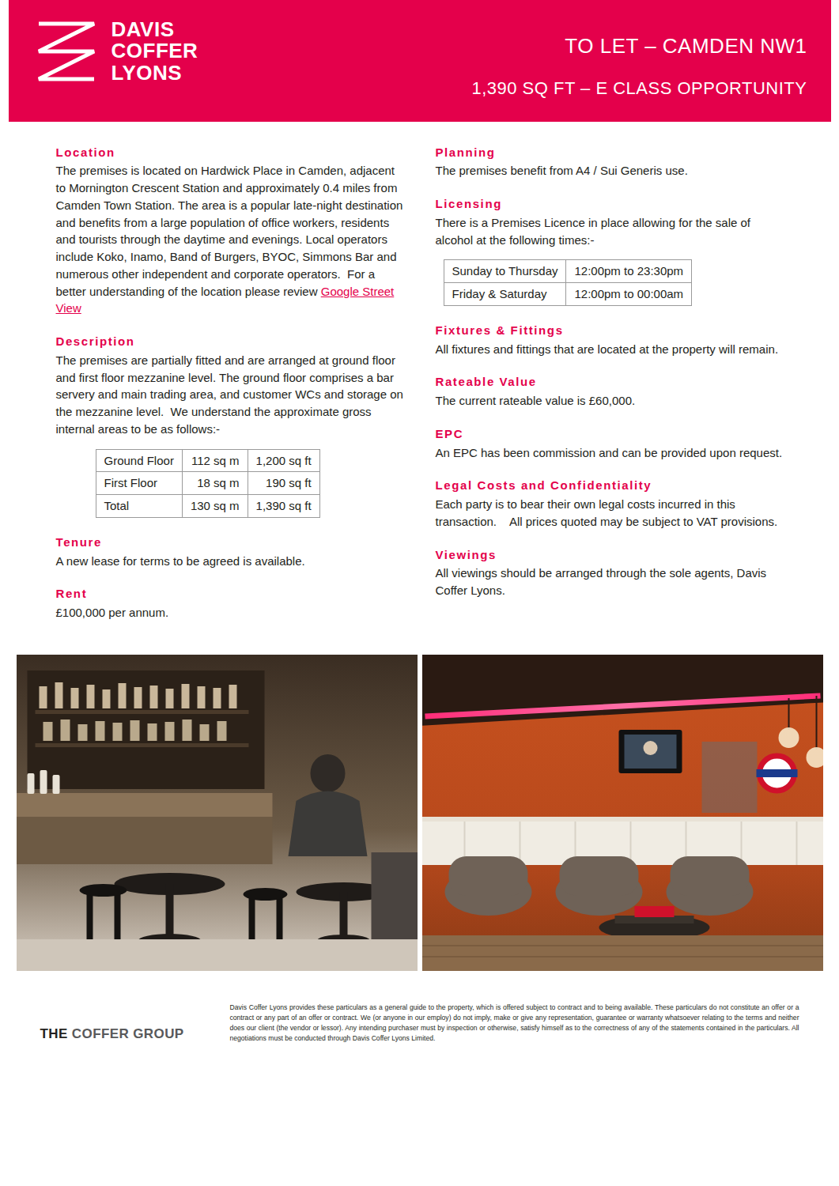Davis
Coffer
Lyons
TO LET – CAMDEN NW1
1,390 SQ FT – E CLASS OPPORTUNITY
Location
The premises is located on Hardwick Place in Camden, adjacent to Mornington Crescent Station and approximately 0.4 miles from Camden Town Station. The area is a popular late-night destination and benefits from a large population of office workers, residents and tourists through the daytime and evenings. Local operators include Koko, Inamo, Band of Burgers, BYOC, Simmons Bar and numerous other independent and corporate operators. For a better understanding of the location please review Google Street View
Description
The premises are partially fitted and are arranged at ground floor and first floor mezzanine level. The ground floor comprises a bar servery and main trading area, and customer WCs and storage on the mezzanine level. We understand the approximate gross internal areas to be as follows:-
| Ground Floor | 112 sq m | 1,200 sq ft |
| First Floor | 18 sq m | 190 sq ft |
| Total | 130 sq m | 1,390 sq ft |
Tenure
A new lease for terms to be agreed is available.
Rent
£100,000 per annum.
Planning
The premises benefit from A4 / Sui Generis use.
Licensing
There is a Premises Licence in place allowing for the sale of alcohol at the following times:-
| Sunday to Thursday | 12:00pm to 23:30pm |
| Friday & Saturday | 12:00pm to 00:00am |
Fixtures & Fittings
All fixtures and fittings that are located at the property will remain.
Rateable Value
The current rateable value is £60,000.
EPC
An EPC has been commission and can be provided upon request.
Legal Costs and Confidentiality
Each party is to bear their own legal costs incurred in this transaction. All prices quoted may be subject to VAT provisions.
Viewings
All viewings should be arranged through the sole agents, Davis Coffer Lyons.
THE COFFER GROUP
Davis Coffer Lyons provides these particulars as a general guide to the property, which is offered subject to contract and to being available. These particulars do not constitute an offer or a contract or any part of an offer or contract. We (or anyone in our employ) do not imply, make or give any representation, guarantee or warranty whatsoever relating to the terms and neither does our client (the vendor or lessor). Any intending purchaser must by inspection or otherwise, satisfy himself as to the correctness of any of the statements contained in the particulars. All negotiations must be conducted through Davis Coffer Lyons Limited.